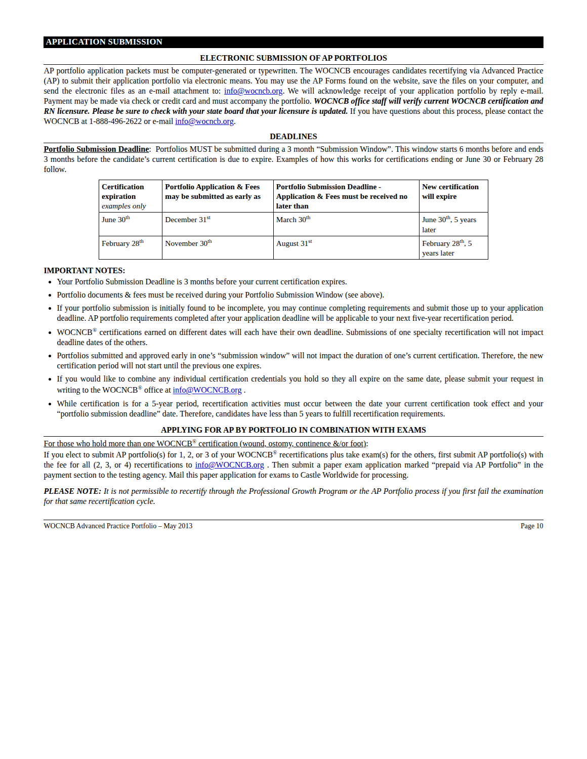APPLICATION SUBMISSION
ELECTRONIC SUBMISSION OF AP PORTFOLIOS
AP portfolio application packets must be computer-generated or typewritten. The WOCNCB encourages candidates recertifying via Advanced Practice (AP) to submit their application portfolio via electronic means. You may use the AP Forms found on the website, save the files on your computer, and send the electronic files as an e-mail attachment to: info@wocncb.org. We will acknowledge receipt of your application portfolio by reply e-mail. Payment may be made via check or credit card and must accompany the portfolio. WOCNCB office staff will verify current WOCNCB certification and RN licensure. Please be sure to check with your state board that your licensure is updated. If you have questions about this process, please contact the WOCNCB at 1-888-496-2622 or e-mail info@wocncb.org.
DEADLINES
Portfolio Submission Deadline: Portfolios MUST be submitted during a 3 month “Submission Window”. This window starts 6 months before and ends 3 months before the candidate’s current certification is due to expire. Examples of how this works for certifications ending or June 30 or February 28 follow.
| Certification expiration examples only | Portfolio Application & Fees may be submitted as early as | Portfolio Submission Deadline - Application & Fees must be received no later than | New certification will expire |
| --- | --- | --- | --- |
| June 30 th | December 31 st | March 30 th | June 30 th , 5 years later |
| February 28 th | November 30 th | August 31 st | February 28 th , 5 years later |
IMPORTANT NOTES:
Your Portfolio Submission Deadline is 3 months before your current certification expires.
Portfolio documents & fees must be received during your Portfolio Submission Window (see above).
If your portfolio submission is initially found to be incomplete, you may continue completing requirements and submit those up to your application deadline. AP portfolio requirements completed after your application deadline will be applicable to your next five-year recertification period.
WOCNCB® certifications earned on different dates will each have their own deadline. Submissions of one specialty recertification will not impact deadline dates of the others.
Portfolios submitted and approved early in one’s “submission window” will not impact the duration of one’s current certification. Therefore, the new certification period will not start until the previous one expires.
If you would like to combine any individual certification credentials you hold so they all expire on the same date, please submit your request in writing to the WOCNCB® office at info@WOCNCB.org .
While certification is for a 5-year period, recertification activities must occur between the date your current certification took effect and your “portfolio submission deadline” date. Therefore, candidates have less than 5 years to fulfill recertification requirements.
APPLYING FOR AP BY PORTFOLIO IN COMBINATION WITH EXAMS
For those who hold more than one WOCNCB® certification (wound, ostomy, continence &/or foot):
If you elect to submit AP portfolio(s) for 1, 2, or 3 of your WOCNCB® recertifications plus take exam(s) for the others, first submit AP portfolio(s) with the fee for all (2, 3, or 4) recertifications to info@WOCNCB.org . Then submit a paper exam application marked “prepaid via AP Portfolio” in the payment section to the testing agency. Mail this paper application for exams to Castle Worldwide for processing.
PLEASE NOTE: It is not permissible to recertify through the Professional Growth Program or the AP Portfolio process if you first fail the examination for that same recertification cycle.
WOCNCB Advanced Practice Portfolio – May 2013 Page 10